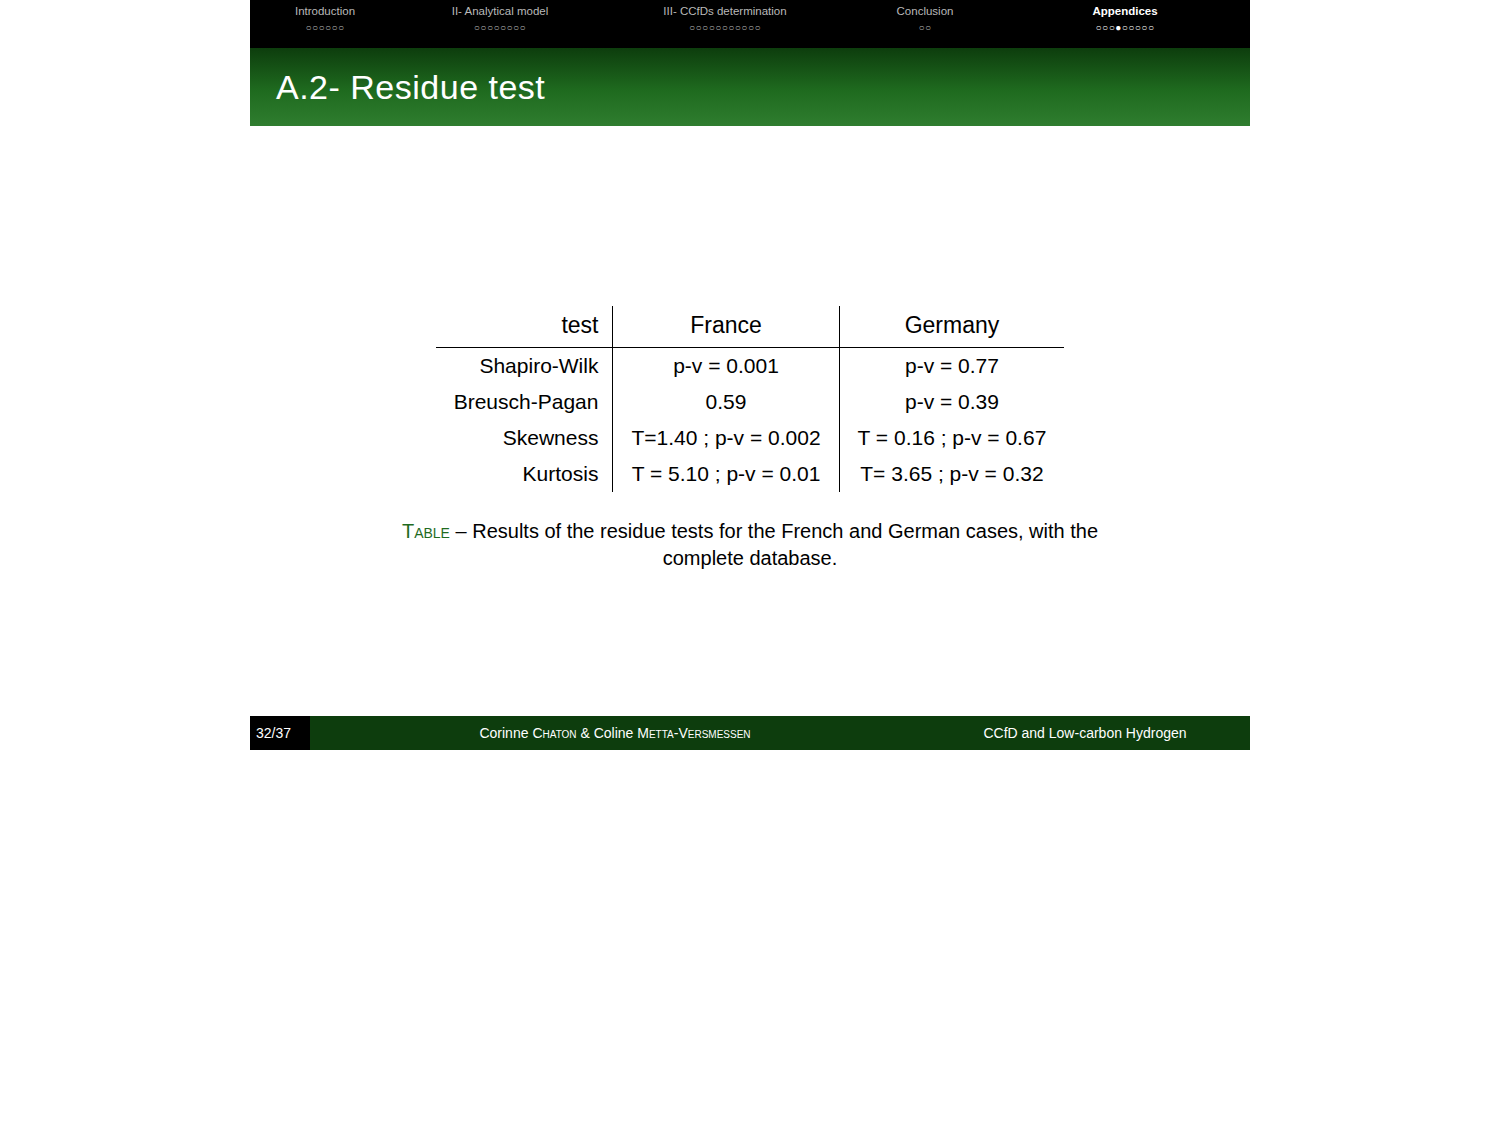Introduction○○○○○○
II- Analytical model○○○○○○○○
III- CCfDs determination○○○○○○○○○○○
Conclusion○○
Appendices○○○●○○○○○
A.2- Residue test
| test | France | Germany |
| --- | --- | --- |
| Shapiro-Wilk | p-v = 0.001 | p-v = 0.77 |
| Breusch-Pagan | 0.59 | p-v = 0.39 |
| Skewness | T=1.40 ; p-v = 0.002 | T = 0.16 ; p-v = 0.67 |
| Kurtosis | T = 5.10 ; p-v = 0.01 | T= 3.65 ; p-v = 0.32 |
Table – Results of the residue tests for the French and German cases, with the complete database.
◀ □ ▶ ◀ ⊞ ▶ ◀ ≣ ▶ ◀ ≣ ▶ ≣ ↺ ⟳ ⟳
32/37
Corinne Chaton & Coline Metta-Versmessen
CCfD and Low-carbon Hydrogen